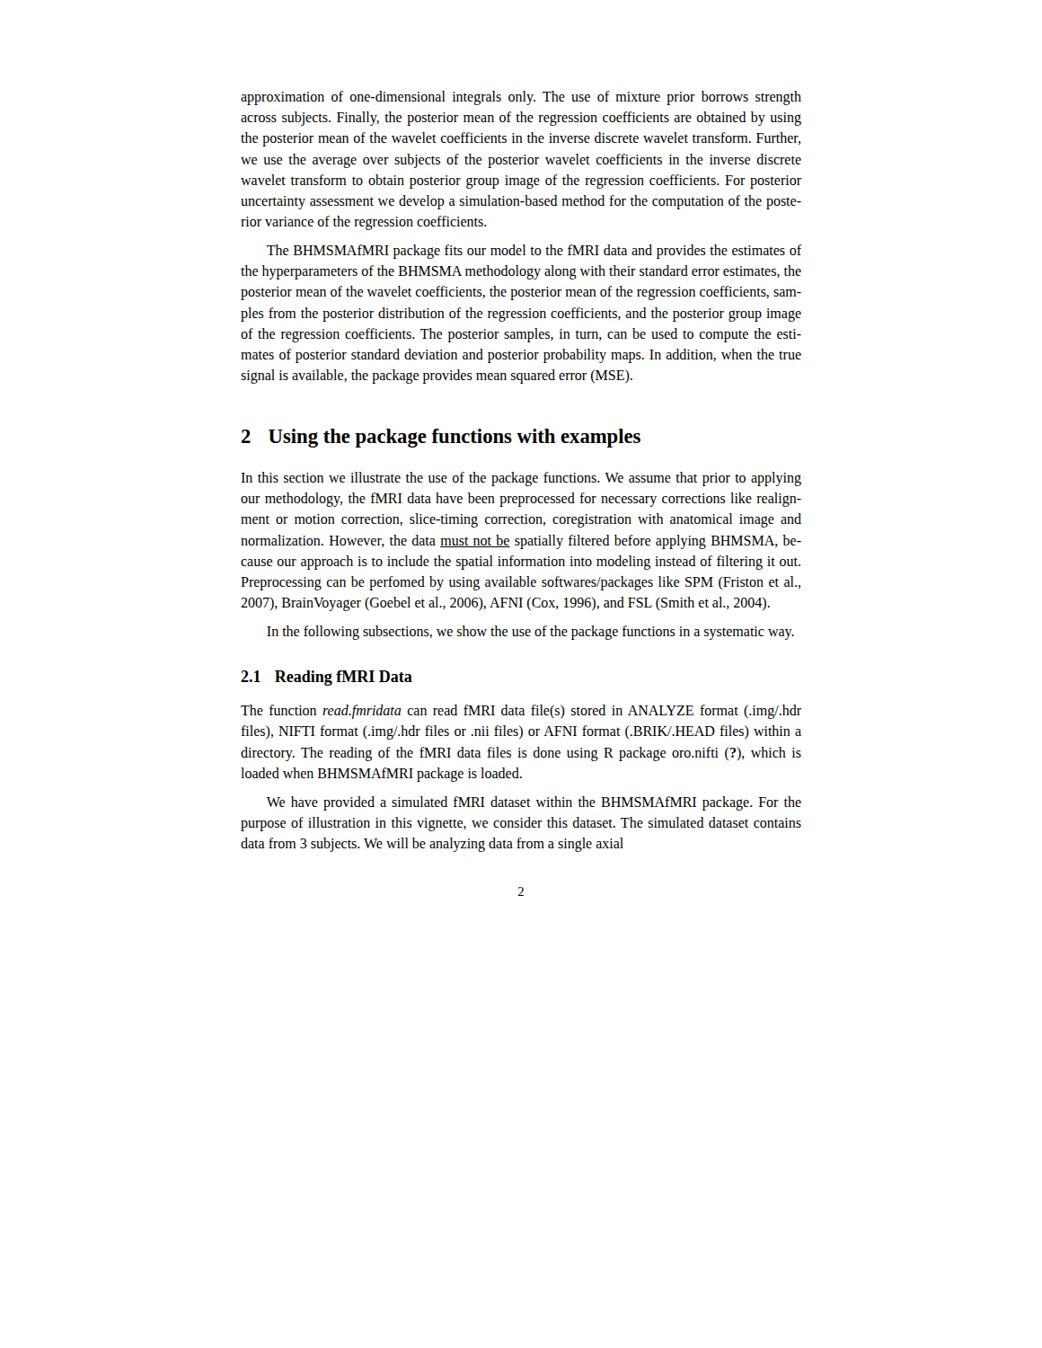approximation of one-dimensional integrals only. The use of mixture prior borrows strength across subjects. Finally, the posterior mean of the regression coefficients are obtained by using the posterior mean of the wavelet coefficients in the inverse discrete wavelet transform. Further, we use the average over subjects of the posterior wavelet coefficients in the inverse discrete wavelet transform to obtain posterior group image of the regression coefficients. For posterior uncertainty assessment we develop a simulation-based method for the computation of the posterior variance of the regression coefficients.
The BHMSMAfMRI package fits our model to the fMRI data and provides the estimates of the hyperparameters of the BHMSMA methodology along with their standard error estimates, the posterior mean of the wavelet coefficients, the posterior mean of the regression coefficients, samples from the posterior distribution of the regression coefficients, and the posterior group image of the regression coefficients. The posterior samples, in turn, can be used to compute the estimates of posterior standard deviation and posterior probability maps. In addition, when the true signal is available, the package provides mean squared error (MSE).
2 Using the package functions with examples
In this section we illustrate the use of the package functions. We assume that prior to applying our methodology, the fMRI data have been preprocessed for necessary corrections like realignment or motion correction, slice-timing correction, coregistration with anatomical image and normalization. However, the data must not be spatially filtered before applying BHMSMA, because our approach is to include the spatial information into modeling instead of filtering it out. Preprocessing can be perfomed by using available softwares/packages like SPM (Friston et al., 2007), BrainVoyager (Goebel et al., 2006), AFNI (Cox, 1996), and FSL (Smith et al., 2004).
In the following subsections, we show the use of the package functions in a systematic way.
2.1 Reading fMRI Data
The function read.fmridata can read fMRI data file(s) stored in ANALYZE format (.img/.hdr files), NIFTI format (.img/.hdr files or .nii files) or AFNI format (.BRIK/.HEAD files) within a directory. The reading of the fMRI data files is done using R package oro.nifti (?), which is loaded when BHMSMAfMRI package is loaded.
We have provided a simulated fMRI dataset within the BHMSMAfMRI package. For the purpose of illustration in this vignette, we consider this dataset. The simulated dataset contains data from 3 subjects. We will be analyzing data from a single axial
2